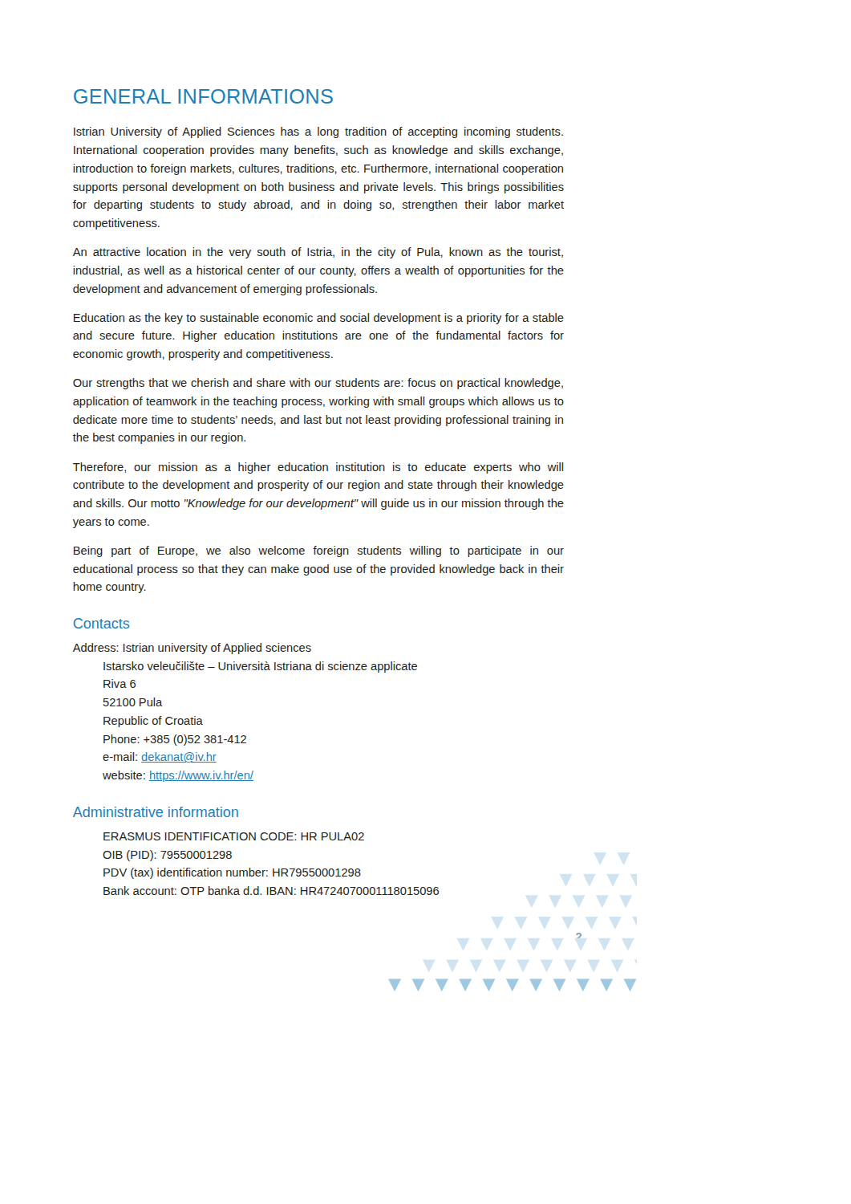GENERAL INFORMATIONS
Istrian University of Applied Sciences has a long tradition of accepting incoming students. International cooperation provides many benefits, such as knowledge and skills exchange, introduction to foreign markets, cultures, traditions, etc. Furthermore, international cooperation supports personal development on both business and private levels. This brings possibilities for departing students to study abroad, and in doing so, strengthen their labor market competitiveness.
An attractive location in the very south of Istria, in the city of Pula, known as the tourist, industrial, as well as a historical center of our county, offers a wealth of opportunities for the development and advancement of emerging professionals.
Education as the key to sustainable economic and social development is a priority for a stable and secure future. Higher education institutions are one of the fundamental factors for economic growth, prosperity and competitiveness.
Our strengths that we cherish and share with our students are: focus on practical knowledge, application of teamwork in the teaching process, working with small groups which allows us to dedicate more time to students’ needs, and last but not least providing professional training in the best companies in our region.
Therefore, our mission as a higher education institution is to educate experts who will contribute to the development and prosperity of our region and state through their knowledge and skills. Our motto "Knowledge for our development" will guide us in our mission through the years to come.
Being part of Europe, we also welcome foreign students willing to participate in our educational process so that they can make good use of the provided knowledge back in their home country.
Contacts
Address: Istrian university of Applied sciences
Istarsko veleučilište – Università Istriana di scienze applicate
Riva 6
52100 Pula
Republic of Croatia
Phone: +385 (0)52 381-412
e-mail: dekanat@iv.hr
website: https://www.iv.hr/en/
Administrative information
ERASMUS IDENTIFICATION CODE: HR PULA02
OIB (PID): 79550001298
PDV (tax) identification number: HR79550001298
Bank account: OTP banka d.d. IBAN: HR4724070001118015096
2